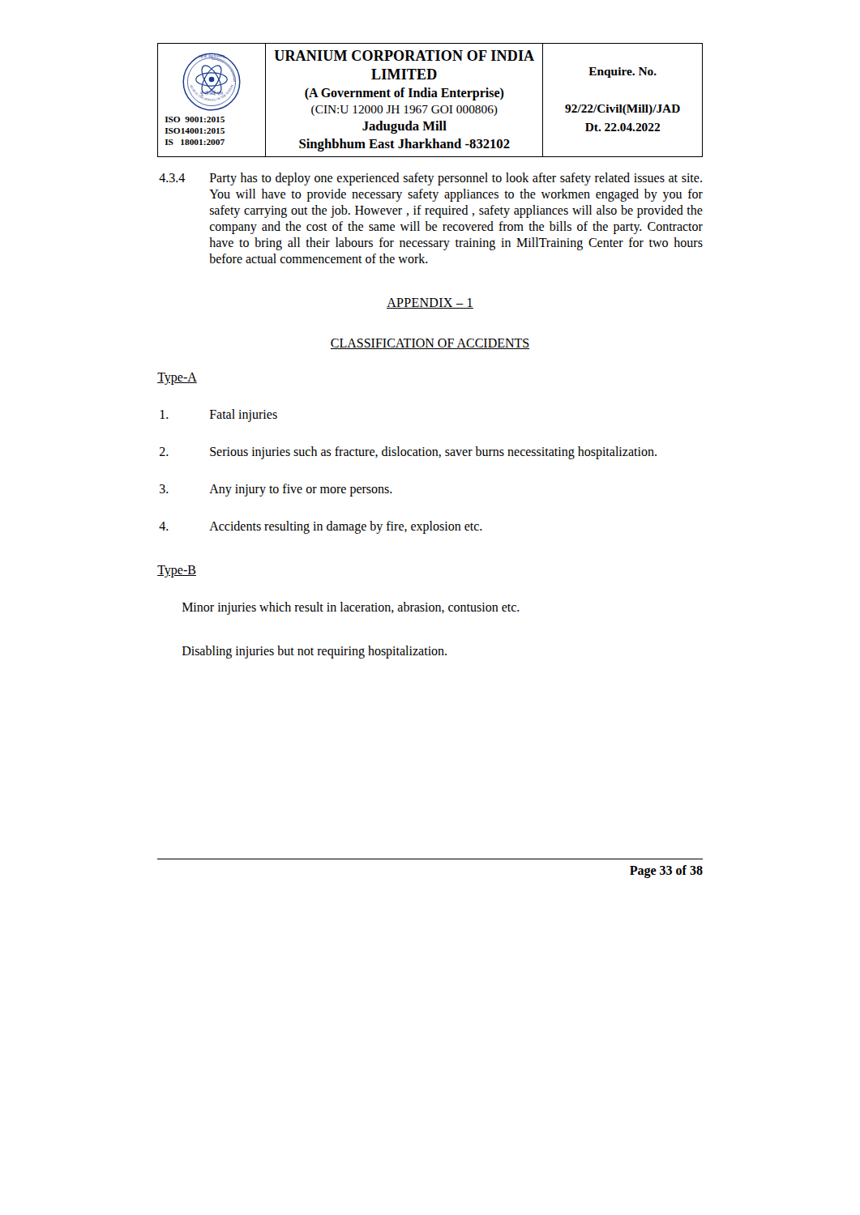| राष्ट्र की सेवा में परमाणु यू सी आई एल ATOM IN THE SERVICE OF THE NATION ISO 9001:2015 ISO14001:2015 IS 18001:2007 | URANIUM CORPORATION OF INDIA LIMITED (A Government of India Enterprise) (CIN:U 12000 JH 1967 GOI 000806) Jaduguda Mill Singhbhum East Jharkhand -832102 | Enquire. No. 92/22/Civil(Mill)/JAD Dt. 22.04.2022 |
4.3.4
Party has to deploy one experienced safety personnel to look after safety related issues at site. You will have to provide necessary safety appliances to the workmen engaged by you for safety carrying out the job. However , if required , safety appliances will also be provided the company and the cost of the same will be recovered from the bills of the party. Contractor have to bring all their labours for necessary training in MillTraining Center for two hours before actual commencement of the work.
APPENDIX – 1
CLASSIFICATION OF ACCIDENTS
Type-A
1. Fatal injuries
2. Serious injuries such as fracture, dislocation, saver burns necessitating hospitalization.
3. Any injury to five or more persons.
4. Accidents resulting in damage by fire, explosion etc.
Type-B
Minor injuries which result in laceration, abrasion, contusion etc.
Disabling injuries but not requiring hospitalization.
Page 33 of 38